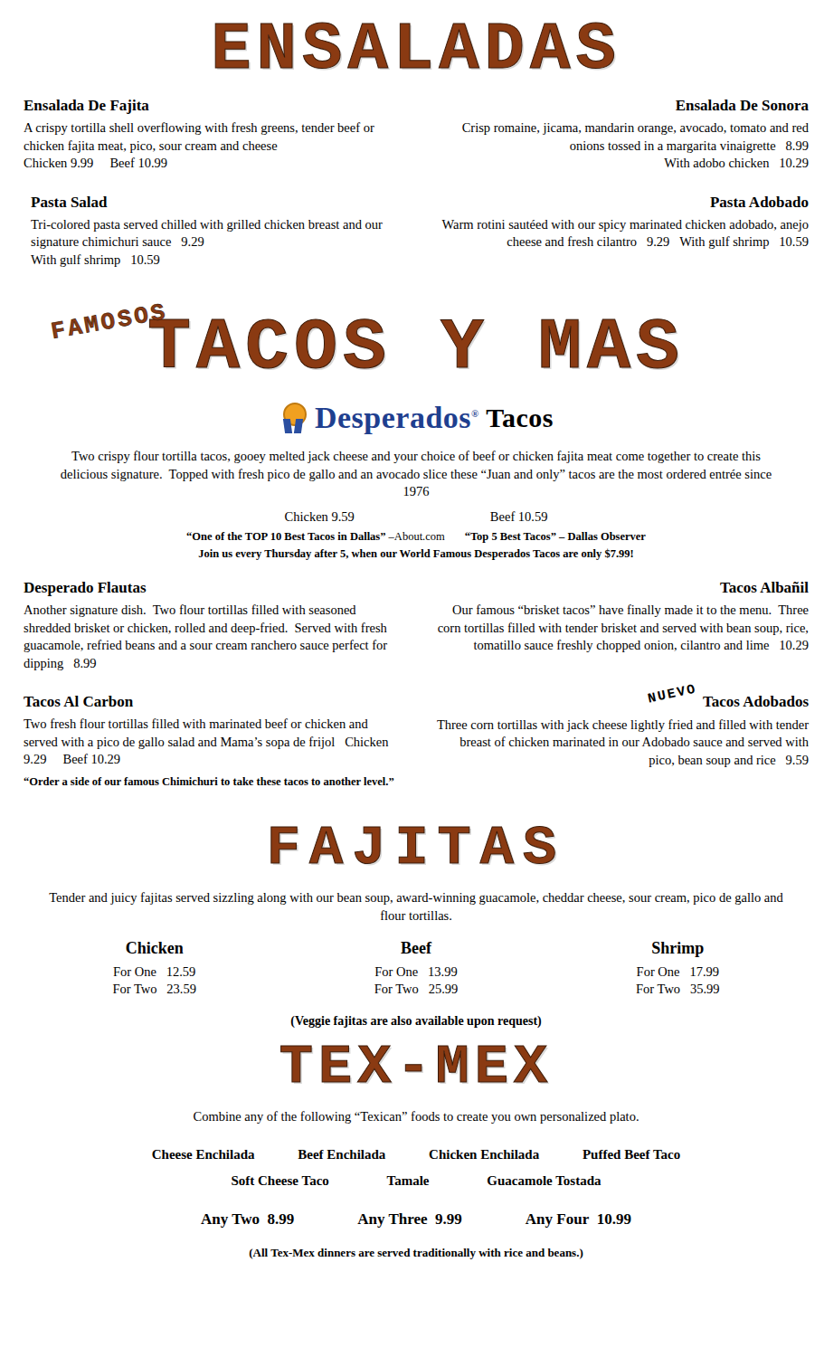ENSALADAS
Ensalada De Fajita
A crispy tortilla shell overflowing with fresh greens, tender beef or chicken fajita meat, pico, sour cream and cheese
Chicken 9.99 Beef 10.99
Ensalada De Sonora
Crisp romaine, jicama, mandarin orange, avocado, tomato and red onions tossed in a margarita vinaigrette 8.99
With adobo chicken 10.29
Pasta Salad
Tri-colored pasta served chilled with grilled chicken breast and our signature chimichuri sauce 9.29
With gulf shrimp 10.59
Pasta Adobado
Warm rotini sautéed with our spicy marinated chicken adobado, anejo cheese and fresh cilantro 9.29 With gulf shrimp 10.59
FAMOSOS TACOS Y MAS
Desperados® Tacos
Two crispy flour tortilla tacos, gooey melted jack cheese and your choice of beef or chicken fajita meat come together to create this delicious signature. Topped with fresh pico de gallo and an avocado slice these “Juan and only” tacos are the most ordered entrée since 1976
Chicken 9.59 Beef 10.59
“One of the TOP 10 Best Tacos in Dallas” –About.com “Top 5 Best Tacos” – Dallas Observer
Join us every Thursday after 5, when our World Famous Desperados Tacos are only $7.99!
Desperado Flautas
Another signature dish. Two flour tortillas filled with seasoned shredded brisket or chicken, rolled and deep-fried. Served with fresh guacamole, refried beans and a sour cream ranchero sauce perfect for dipping 8.99
Tacos Albañil
Our famous “brisket tacos” have finally made it to the menu. Three corn tortillas filled with tender brisket and served with bean soup, rice, tomatillo sauce freshly chopped onion, cilantro and lime 10.29
Tacos Al Carbon
Two fresh flour tortillas filled with marinated beef or chicken and served with a pico de gallo salad and Mama’s sopa de frijol Chicken 9.29 Beef 10.29
“Order a side of our famous Chimichuri to take these tacos to another level.”
NUEVOTacos Adobados
Three corn tortillas with jack cheese lightly fried and filled with tender breast of chicken marinated in our Adobado sauce and served with pico, bean soup and rice 9.59
FAJITAS
Tender and juicy fajitas served sizzling along with our bean soup, award-winning guacamole, cheddar cheese, sour cream, pico de gallo and flour tortillas.
Chicken
For One 12.59
For Two 23.59
Beef
For One 13.99
For Two 25.99
Shrimp
For One 17.99
For Two 35.99
(Veggie fajitas are also available upon request)
TEX-MEX
Combine any of the following “Texican” foods to create you own personalized plato.
Cheese Enchilada Beef Enchilada Chicken Enchilada Puffed Beef Taco
Soft Cheese Taco Tamale Guacamole Tostada
Any Two 8.99 Any Three 9.99 Any Four 10.99
(All Tex-Mex dinners are served traditionally with rice and beans.)